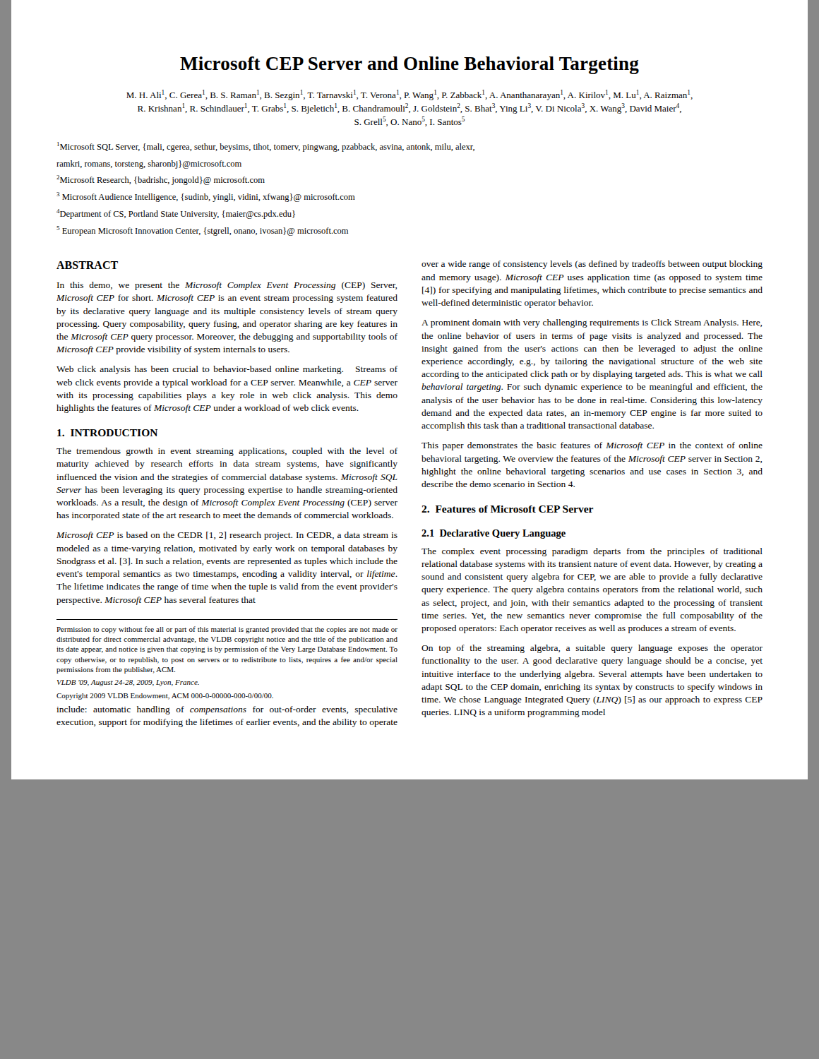Microsoft CEP Server and Online Behavioral Targeting
M. H. Ali1, C. Gerea1, B. S. Raman1, B. Sezgin1, T. Tarnavski1, T. Verona1, P. Wang1, P. Zabback1, A. Ananthanarayan1, A. Kirilov1, M. Lu1, A. Raizman1,
R. Krishnan1, R. Schindlauer1, T. Grabs1, S. Bjeletich1, B. Chandramouli2, J. Goldstein2, S. Bhat3, Ying Li3, V. Di Nicola3, X. Wang3, David Maier4,
S. Grell5, O. Nano5, I. Santos5
1Microsoft SQL Server, {mali, cgerea, sethur, beysims, tihot, tomerv, pingwang, pzabback, asvina, antonk, milu, alexr,
ramkri, romans, torsteng, sharonbj}@microsoft.com
2Microsoft Research, {badrishc, jongold}@ microsoft.com
3 Microsoft Audience Intelligence, {sudinb, yingli, vidini, xfwang}@ microsoft.com
4Department of CS, Portland State University, {maier@cs.pdx.edu}
5 European Microsoft Innovation Center, {stgrell, onano, ivosan}@ microsoft.com
ABSTRACT
In this demo, we present the Microsoft Complex Event Processing (CEP) Server, Microsoft CEP for short. Microsoft CEP is an event stream processing system featured by its declarative query language and its multiple consistency levels of stream query processing. Query composability, query fusing, and operator sharing are key features in the Microsoft CEP query processor. Moreover, the debugging and supportability tools of Microsoft CEP provide visibility of system internals to users.
Web click analysis has been crucial to behavior-based online marketing. Streams of web click events provide a typical workload for a CEP server. Meanwhile, a CEP server with its processing capabilities plays a key role in web click analysis. This demo highlights the features of Microsoft CEP under a workload of web click events.
1. INTRODUCTION
The tremendous growth in event streaming applications, coupled with the level of maturity achieved by research efforts in data stream systems, have significantly influenced the vision and the strategies of commercial database systems. Microsoft SQL Server has been leveraging its query processing expertise to handle streaming-oriented workloads. As a result, the design of Microsoft Complex Event Processing (CEP) server has incorporated state of the art research to meet the demands of commercial workloads.
Microsoft CEP is based on the CEDR [1, 2] research project. In CEDR, a data stream is modeled as a time-varying relation, motivated by early work on temporal databases by Snodgrass et al. [3]. In such a relation, events are represented as tuples which include the event's temporal semantics as two timestamps, encoding a validity interval, or lifetime. The lifetime indicates the range of time when the tuple is valid from the event provider's perspective. Microsoft CEP has several features that
Permission to copy without fee all or part of this material is granted provided that the copies are not made or distributed for direct commercial advantage, the VLDB copyright notice and the title of the publication and its date appear, and notice is given that copying is by permission of the Very Large Database Endowment. To copy otherwise, or to republish, to post on servers or to redistribute to lists, requires a fee and/or special permissions from the publisher, ACM.
VLDB '09, August 24-28, 2009, Lyon, France.
Copyright 2009 VLDB Endowment, ACM 000-0-00000-000-0/00/00.
include: automatic handling of compensations for out-of-order events, speculative execution, support for modifying the lifetimes of earlier events, and the ability to operate over a wide range of consistency levels (as defined by tradeoffs between output blocking and memory usage). Microsoft CEP uses application time (as opposed to system time [4]) for specifying and manipulating lifetimes, which contribute to precise semantics and well-defined deterministic operator behavior.
A prominent domain with very challenging requirements is Click Stream Analysis. Here, the online behavior of users in terms of page visits is analyzed and processed. The insight gained from the user's actions can then be leveraged to adjust the online experience accordingly, e.g., by tailoring the navigational structure of the web site according to the anticipated click path or by displaying targeted ads. This is what we call behavioral targeting. For such dynamic experience to be meaningful and efficient, the analysis of the user behavior has to be done in real-time. Considering this low-latency demand and the expected data rates, an in-memory CEP engine is far more suited to accomplish this task than a traditional transactional database.
This paper demonstrates the basic features of Microsoft CEP in the context of online behavioral targeting. We overview the features of the Microsoft CEP server in Section 2, highlight the online behavioral targeting scenarios and use cases in Section 3, and describe the demo scenario in Section 4.
2. Features of Microsoft CEP Server
2.1 Declarative Query Language
The complex event processing paradigm departs from the principles of traditional relational database systems with its transient nature of event data. However, by creating a sound and consistent query algebra for CEP, we are able to provide a fully declarative query experience. The query algebra contains operators from the relational world, such as select, project, and join, with their semantics adapted to the processing of transient time series. Yet, the new semantics never compromise the full composability of the proposed operators: Each operator receives as well as produces a stream of events.
On top of the streaming algebra, a suitable query language exposes the operator functionality to the user. A good declarative query language should be a concise, yet intuitive interface to the underlying algebra. Several attempts have been undertaken to adapt SQL to the CEP domain, enriching its syntax by constructs to specify windows in time. We chose Language Integrated Query (LINQ) [5] as our approach to express CEP queries. LINQ is a uniform programming model